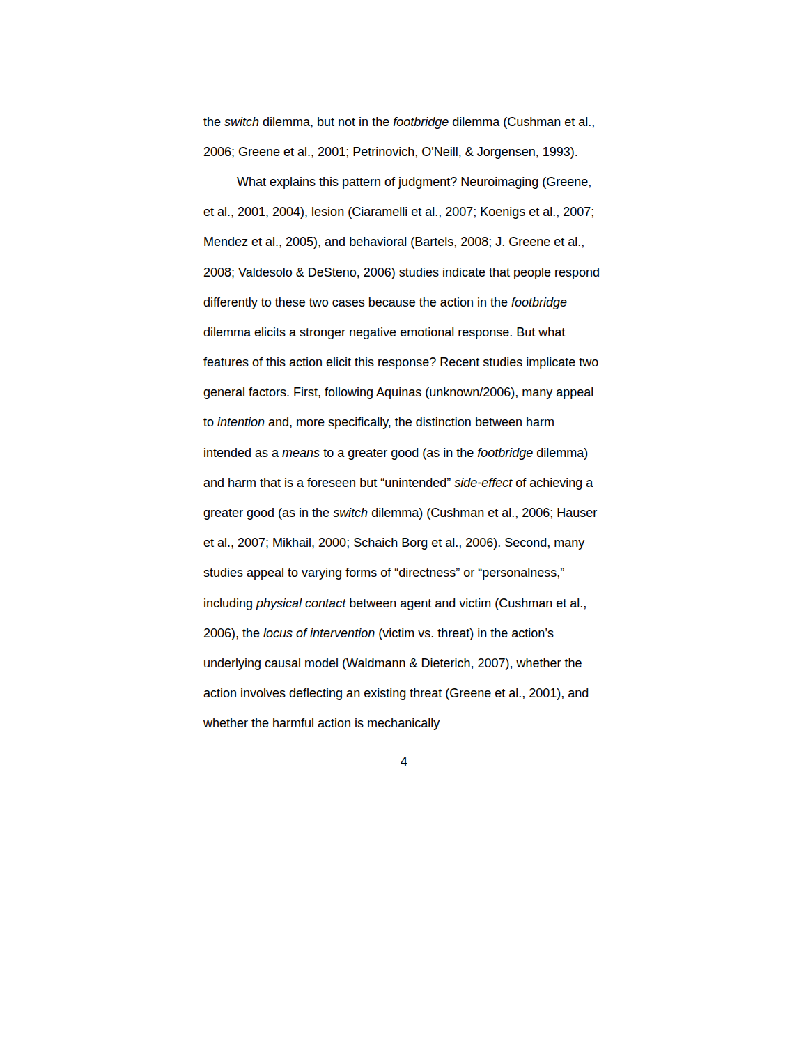the switch dilemma, but not in the footbridge dilemma (Cushman et al., 2006; Greene et al., 2001; Petrinovich, O'Neill, & Jorgensen, 1993).
What explains this pattern of judgment? Neuroimaging (Greene, et al., 2001, 2004), lesion (Ciaramelli et al., 2007; Koenigs et al., 2007; Mendez et al., 2005), and behavioral (Bartels, 2008; J. Greene et al., 2008; Valdesolo & DeSteno, 2006) studies indicate that people respond differently to these two cases because the action in the footbridge dilemma elicits a stronger negative emotional response. But what features of this action elicit this response? Recent studies implicate two general factors. First, following Aquinas (unknown/2006), many appeal to intention and, more specifically, the distinction between harm intended as a means to a greater good (as in the footbridge dilemma) and harm that is a foreseen but “unintended” side-effect of achieving a greater good (as in the switch dilemma) (Cushman et al., 2006; Hauser et al., 2007; Mikhail, 2000; Schaich Borg et al., 2006). Second, many studies appeal to varying forms of “directness” or “personalness,” including physical contact between agent and victim (Cushman et al., 2006), the locus of intervention (victim vs. threat) in the action’s underlying causal model (Waldmann & Dieterich, 2007), whether the action involves deflecting an existing threat (Greene et al., 2001), and whether the harmful action is mechanically
4